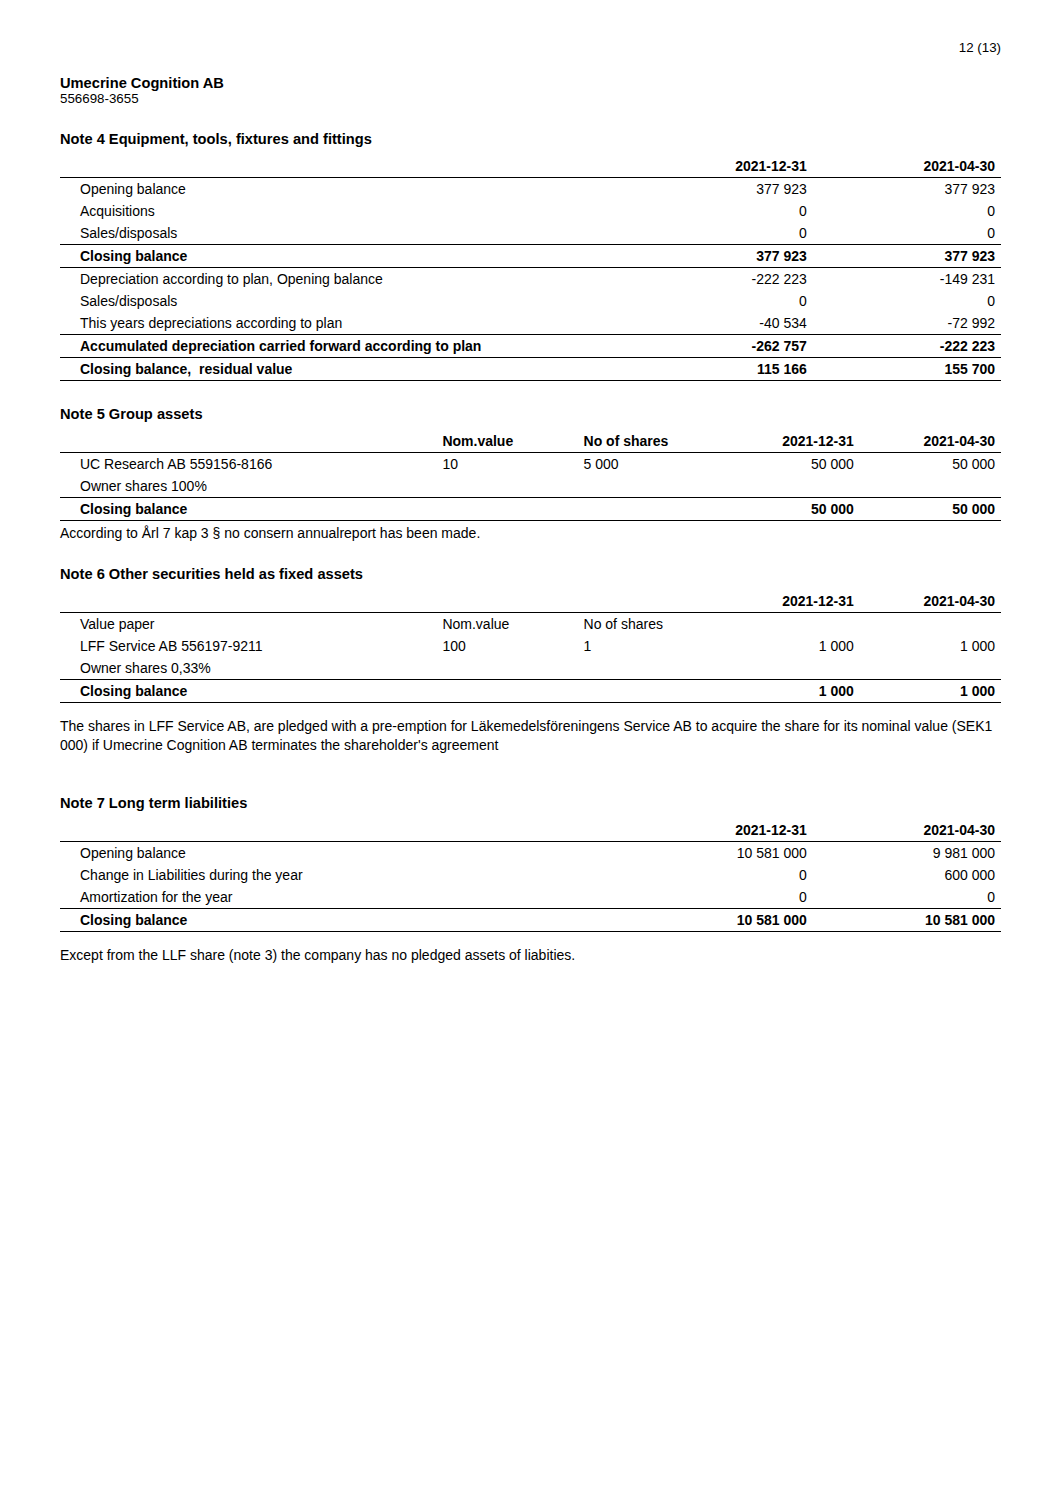12 (13)
Umecrine Cognition AB
556698-3655
Note 4 Equipment, tools, fixtures and fittings
| | 2021-12-31 | 2021-04-30 |
| --- | --- | --- |
| Opening balance | 377 923 | 377 923 |
| Acquisitions | 0 | 0 |
| Sales/disposals | 0 | 0 |
| Closing balance | 377 923 | 377 923 |
| Depreciation according to plan, Opening balance | -222 223 | -149 231 |
| Sales/disposals | 0 | 0 |
| This years depreciations according to plan | -40 534 | -72 992 |
| Accumulated depreciation carried forward according to plan | -262 757 | -222 223 |
| Closing balance, residual value | 115 166 | 155 700 |
Note 5 Group assets
| | Nom.value | No of shares | 2021-12-31 | 2021-04-30 |
| --- | --- | --- | --- | --- |
| UC Research AB 559156-8166 | 10 | 5 000 | 50 000 | 50 000 |
| Owner shares 100% | | | | |
| Closing balance | | | 50 000 | 50 000 |
According to Årl 7 kap 3 § no consern annualreport has been made.
Note 6 Other securities held as fixed assets
| | | | 2021-12-31 | 2021-04-30 |
| --- | --- | --- | --- | --- |
| Value paper | Nom.value | No of shares | | |
| LFF Service AB 556197-9211 | 100 | 1 | 1 000 | 1 000 |
| Owner shares 0,33% | | | | |
| Closing balance | | | 1 000 | 1 000 |
The shares in LFF Service AB, are pledged with a pre-emption for Läkemedelsföreningens Service AB to acquire the share for its nominal value (SEK1 000) if Umecrine Cognition AB terminates the shareholder's agreement
Note 7 Long term liabilities
| | 2021-12-31 | 2021-04-30 |
| --- | --- | --- |
| Opening balance | 10 581 000 | 9 981 000 |
| Change in Liabilities during the year | 0 | 600 000 |
| Amortization for the year | 0 | 0 |
| Closing balance | 10 581 000 | 10 581 000 |
Except from the LLF share (note 3) the company has no pledged assets of liabities.